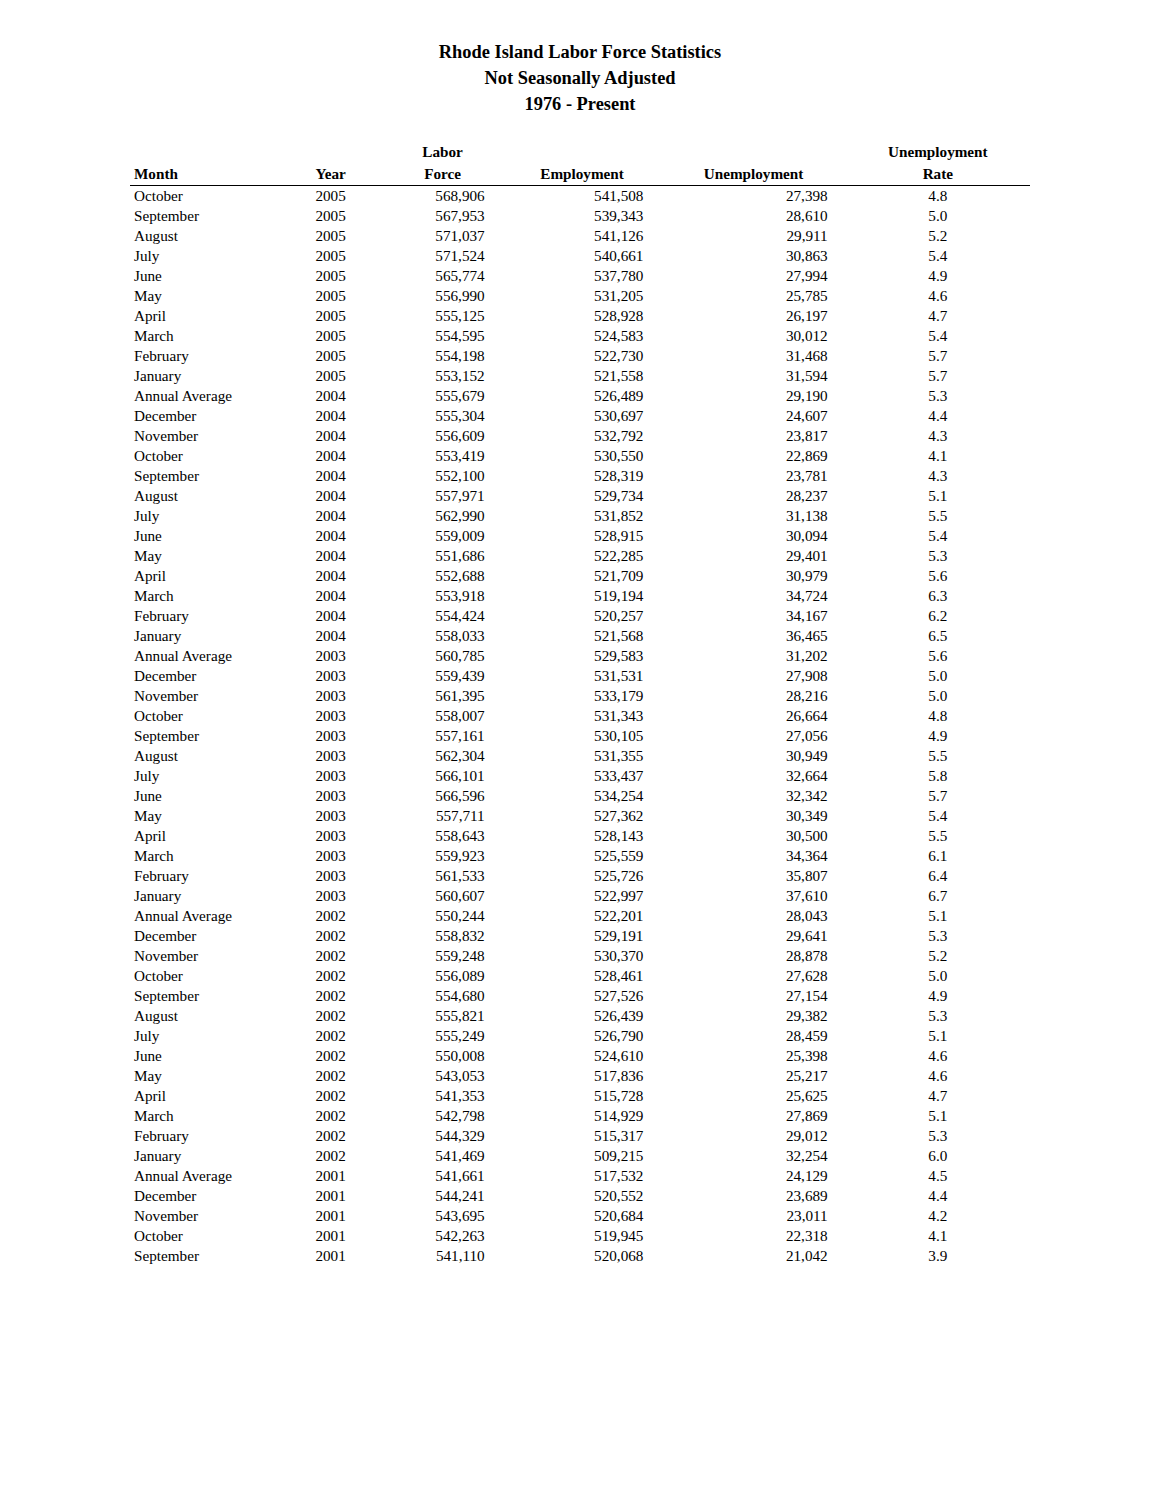Rhode Island Labor Force Statistics
Not Seasonally Adjusted
1976 - Present
| | | Labor | | | Unemployment |
| --- | --- | --- | --- | --- | --- |
| Month | Year | Force | Employment | Unemployment | Rate |
| October | 2005 | 568,906 | 541,508 | 27,398 | 4.8 |
| September | 2005 | 567,953 | 539,343 | 28,610 | 5.0 |
| August | 2005 | 571,037 | 541,126 | 29,911 | 5.2 |
| July | 2005 | 571,524 | 540,661 | 30,863 | 5.4 |
| June | 2005 | 565,774 | 537,780 | 27,994 | 4.9 |
| May | 2005 | 556,990 | 531,205 | 25,785 | 4.6 |
| April | 2005 | 555,125 | 528,928 | 26,197 | 4.7 |
| March | 2005 | 554,595 | 524,583 | 30,012 | 5.4 |
| February | 2005 | 554,198 | 522,730 | 31,468 | 5.7 |
| January | 2005 | 553,152 | 521,558 | 31,594 | 5.7 |
| Annual Average | 2004 | 555,679 | 526,489 | 29,190 | 5.3 |
| December | 2004 | 555,304 | 530,697 | 24,607 | 4.4 |
| November | 2004 | 556,609 | 532,792 | 23,817 | 4.3 |
| October | 2004 | 553,419 | 530,550 | 22,869 | 4.1 |
| September | 2004 | 552,100 | 528,319 | 23,781 | 4.3 |
| August | 2004 | 557,971 | 529,734 | 28,237 | 5.1 |
| July | 2004 | 562,990 | 531,852 | 31,138 | 5.5 |
| June | 2004 | 559,009 | 528,915 | 30,094 | 5.4 |
| May | 2004 | 551,686 | 522,285 | 29,401 | 5.3 |
| April | 2004 | 552,688 | 521,709 | 30,979 | 5.6 |
| March | 2004 | 553,918 | 519,194 | 34,724 | 6.3 |
| February | 2004 | 554,424 | 520,257 | 34,167 | 6.2 |
| January | 2004 | 558,033 | 521,568 | 36,465 | 6.5 |
| Annual Average | 2003 | 560,785 | 529,583 | 31,202 | 5.6 |
| December | 2003 | 559,439 | 531,531 | 27,908 | 5.0 |
| November | 2003 | 561,395 | 533,179 | 28,216 | 5.0 |
| October | 2003 | 558,007 | 531,343 | 26,664 | 4.8 |
| September | 2003 | 557,161 | 530,105 | 27,056 | 4.9 |
| August | 2003 | 562,304 | 531,355 | 30,949 | 5.5 |
| July | 2003 | 566,101 | 533,437 | 32,664 | 5.8 |
| June | 2003 | 566,596 | 534,254 | 32,342 | 5.7 |
| May | 2003 | 557,711 | 527,362 | 30,349 | 5.4 |
| April | 2003 | 558,643 | 528,143 | 30,500 | 5.5 |
| March | 2003 | 559,923 | 525,559 | 34,364 | 6.1 |
| February | 2003 | 561,533 | 525,726 | 35,807 | 6.4 |
| January | 2003 | 560,607 | 522,997 | 37,610 | 6.7 |
| Annual Average | 2002 | 550,244 | 522,201 | 28,043 | 5.1 |
| December | 2002 | 558,832 | 529,191 | 29,641 | 5.3 |
| November | 2002 | 559,248 | 530,370 | 28,878 | 5.2 |
| October | 2002 | 556,089 | 528,461 | 27,628 | 5.0 |
| September | 2002 | 554,680 | 527,526 | 27,154 | 4.9 |
| August | 2002 | 555,821 | 526,439 | 29,382 | 5.3 |
| July | 2002 | 555,249 | 526,790 | 28,459 | 5.1 |
| June | 2002 | 550,008 | 524,610 | 25,398 | 4.6 |
| May | 2002 | 543,053 | 517,836 | 25,217 | 4.6 |
| April | 2002 | 541,353 | 515,728 | 25,625 | 4.7 |
| March | 2002 | 542,798 | 514,929 | 27,869 | 5.1 |
| February | 2002 | 544,329 | 515,317 | 29,012 | 5.3 |
| January | 2002 | 541,469 | 509,215 | 32,254 | 6.0 |
| Annual Average | 2001 | 541,661 | 517,532 | 24,129 | 4.5 |
| December | 2001 | 544,241 | 520,552 | 23,689 | 4.4 |
| November | 2001 | 543,695 | 520,684 | 23,011 | 4.2 |
| October | 2001 | 542,263 | 519,945 | 22,318 | 4.1 |
| September | 2001 | 541,110 | 520,068 | 21,042 | 3.9 |